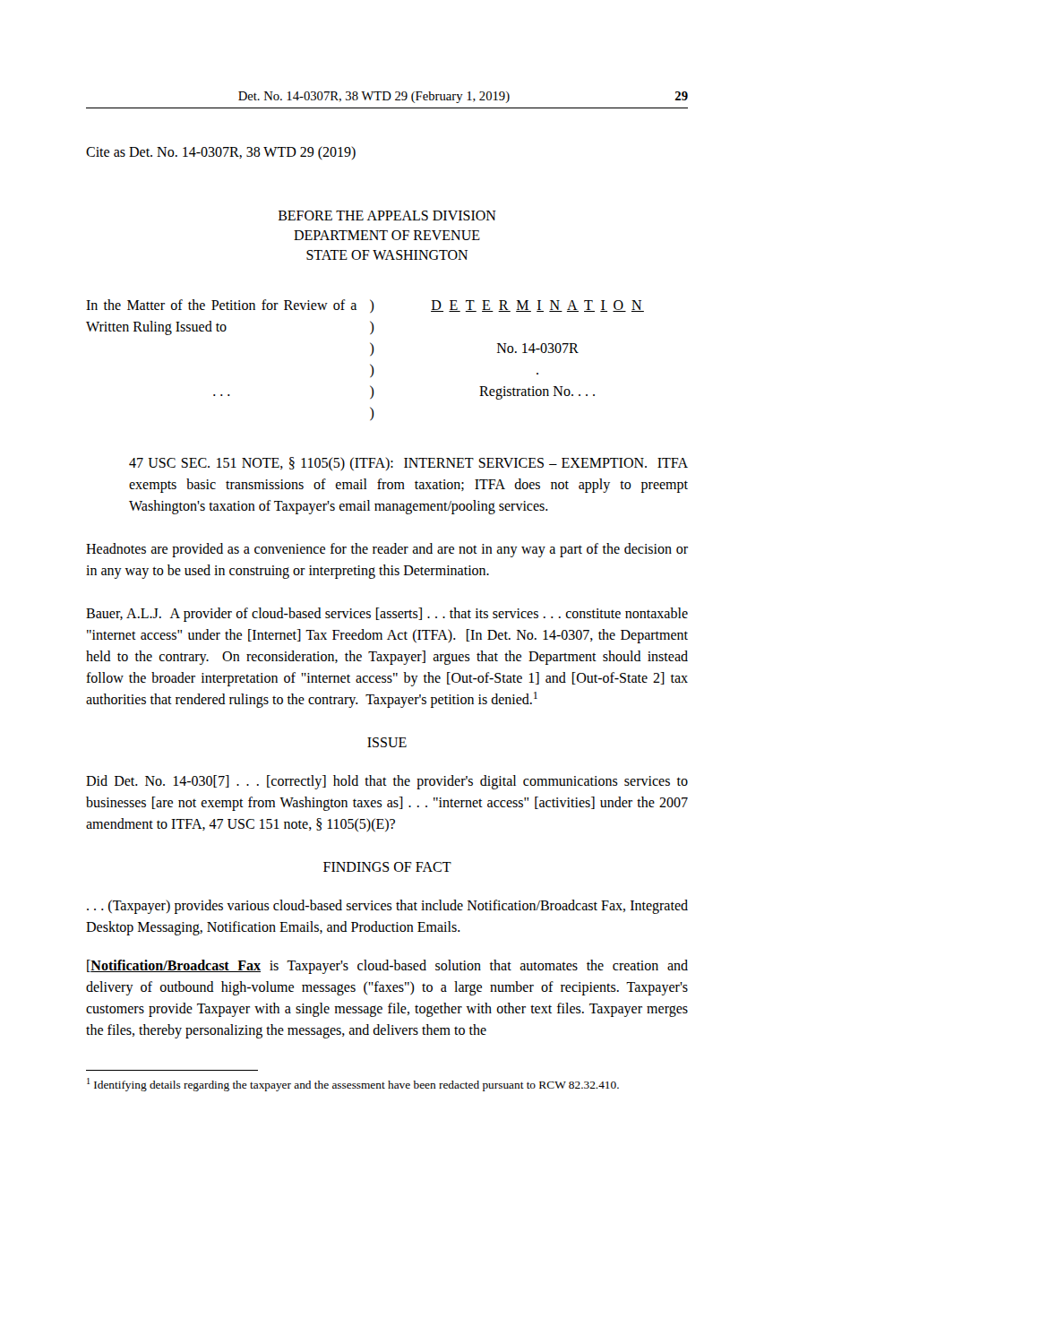Det. No. 14-0307R, 38 WTD 29 (February 1, 2019) 29
Cite as Det. No. 14-0307R, 38 WTD 29 (2019)
BEFORE THE APPEALS DIVISION
DEPARTMENT OF REVENUE
STATE OF WASHINGTON
| In the Matter of the Petition for Review of a Written Ruling Issued to | ) ) | D E T E R M I N A T I O N |
| | ) | No. 14-0307R |
| | ) | . |
| . . . | ) | Registration No. . . . |
| | ) | |
47 USC SEC. 151 NOTE, § 1105(5) (ITFA): INTERNET SERVICES – EXEMPTION. ITFA exempts basic transmissions of email from taxation; ITFA does not apply to preempt Washington's taxation of Taxpayer's email management/pooling services.
Headnotes are provided as a convenience for the reader and are not in any way a part of the decision or in any way to be used in construing or interpreting this Determination.
Bauer, A.L.J. A provider of cloud-based services [asserts] . . . that its services . . . constitute nontaxable "internet access" under the [Internet] Tax Freedom Act (ITFA). [In Det. No. 14-0307, the Department held to the contrary. On reconsideration, the Taxpayer] argues that the Department should instead follow the broader interpretation of "internet access" by the [Out-of-State 1] and [Out-of-State 2] tax authorities that rendered rulings to the contrary. Taxpayer's petition is denied.1
ISSUE
Did Det. No. 14-030[7] . . . [correctly] hold that the provider's digital communications services to businesses [are not exempt from Washington taxes as] . . . "internet access" [activities] under the 2007 amendment to ITFA, 47 USC 151 note, § 1105(5)(E)?
FINDINGS OF FACT
. . . (Taxpayer) provides various cloud-based services that include Notification/Broadcast Fax, Integrated Desktop Messaging, Notification Emails, and Production Emails.
[Notification/Broadcast Fax is Taxpayer's cloud-based solution that automates the creation and delivery of outbound high-volume messages ("faxes") to a large number of recipients. Taxpayer's customers provide Taxpayer with a single message file, together with other text files. Taxpayer merges the files, thereby personalizing the messages, and delivers them to the
1 Identifying details regarding the taxpayer and the assessment have been redacted pursuant to RCW 82.32.410.